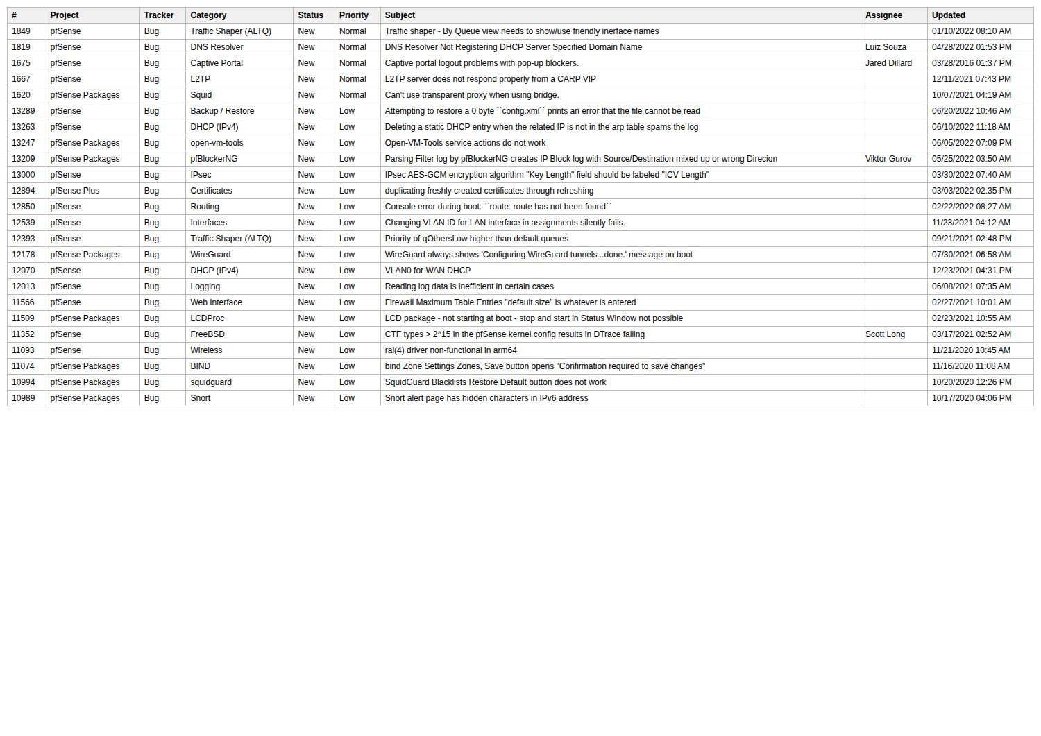| # | Project | Tracker | Category | Status | Priority | Subject | Assignee | Updated |
| --- | --- | --- | --- | --- | --- | --- | --- | --- |
| 1849 | pfSense | Bug | Traffic Shaper (ALTQ) | New | Normal | Traffic shaper - By Queue view needs to show/use friendly inerface names | | 01/10/2022 08:10 AM |
| 1819 | pfSense | Bug | DNS Resolver | New | Normal | DNS Resolver Not Registering DHCP Server Specified Domain Name | Luiz Souza | 04/28/2022 01:53 PM |
| 1675 | pfSense | Bug | Captive Portal | New | Normal | Captive portal logout problems with pop-up blockers. | Jared Dillard | 03/28/2016 01:37 PM |
| 1667 | pfSense | Bug | L2TP | New | Normal | L2TP server does not respond properly from a CARP VIP | | 12/11/2021 07:43 PM |
| 1620 | pfSense Packages | Bug | Squid | New | Normal | Can't use transparent proxy when using bridge. | | 10/07/2021 04:19 AM |
| 13289 | pfSense | Bug | Backup / Restore | New | Low | Attempting to restore a 0 byte ``config.xml`` prints an error that the file cannot be read | | 06/20/2022 10:46 AM |
| 13263 | pfSense | Bug | DHCP (IPv4) | New | Low | Deleting a static DHCP entry when the related IP is not in the arp table spams the log | | 06/10/2022 11:18 AM |
| 13247 | pfSense Packages | Bug | open-vm-tools | New | Low | Open-VM-Tools service actions do not work | | 06/05/2022 07:09 PM |
| 13209 | pfSense Packages | Bug | pfBlockerNG | New | Low | Parsing Filter log by pfBlockerNG creates IP Block log with Source/Destination mixed up or wrong Direcion | Viktor Gurov | 05/25/2022 03:50 AM |
| 13000 | pfSense | Bug | IPsec | New | Low | IPsec AES-GCM encryption algorithm "Key Length" field should be labeled "ICV Length" | | 03/30/2022 07:40 AM |
| 12894 | pfSense Plus | Bug | Certificates | New | Low | duplicating freshly created certificates through refreshing | | 03/03/2022 02:35 PM |
| 12850 | pfSense | Bug | Routing | New | Low | Console error during boot: ``route: route has not been found`` | | 02/22/2022 08:27 AM |
| 12539 | pfSense | Bug | Interfaces | New | Low | Changing VLAN ID for LAN interface in assignments silently fails. | | 11/23/2021 04:12 AM |
| 12393 | pfSense | Bug | Traffic Shaper (ALTQ) | New | Low | Priority of qOthersLow higher than default queues | | 09/21/2021 02:48 PM |
| 12178 | pfSense Packages | Bug | WireGuard | New | Low | WireGuard always shows 'Configuring WireGuard tunnels...done.' message on boot | | 07/30/2021 06:58 AM |
| 12070 | pfSense | Bug | DHCP (IPv4) | New | Low | VLAN0 for WAN DHCP | | 12/23/2021 04:31 PM |
| 12013 | pfSense | Bug | Logging | New | Low | Reading log data is inefficient in certain cases | | 06/08/2021 07:35 AM |
| 11566 | pfSense | Bug | Web Interface | New | Low | Firewall Maximum Table Entries "default size" is whatever is entered | | 02/27/2021 10:01 AM |
| 11509 | pfSense Packages | Bug | LCDProc | New | Low | LCD package - not starting at boot - stop and start in Status Window not possible | | 02/23/2021 10:55 AM |
| 11352 | pfSense | Bug | FreeBSD | New | Low | CTF types > 2^15 in the pfSense kernel config results in DTrace failing | Scott Long | 03/17/2021 02:52 AM |
| 11093 | pfSense | Bug | Wireless | New | Low | ral(4) driver non-functional in arm64 | | 11/21/2020 10:45 AM |
| 11074 | pfSense Packages | Bug | BIND | New | Low | bind Zone Settings Zones, Save button opens "Confirmation required to save changes" | | 11/16/2020 11:08 AM |
| 10994 | pfSense Packages | Bug | squidguard | New | Low | SquidGuard Blacklists Restore Default button does not work | | 10/20/2020 12:26 PM |
| 10989 | pfSense Packages | Bug | Snort | New | Low | Snort alert page has hidden characters in IPv6 address | | 10/17/2020 04:06 PM |